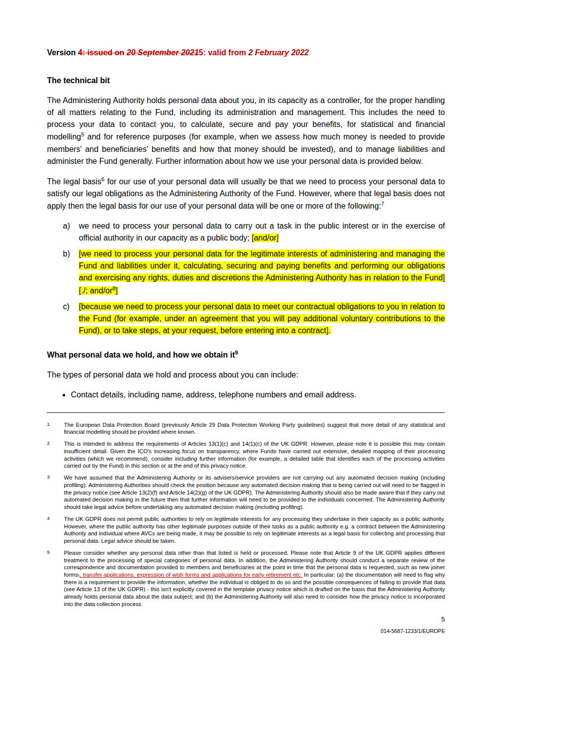Version 4: issued on 20 September 20215: valid from 2 February 2022
The technical bit
The Administering Authority holds personal data about you, in its capacity as a controller, for the proper handling of all matters relating to the Fund, including its administration and management. This includes the need to process your data to contact you, to calculate, secure and pay your benefits, for statistical and financial modelling5 and for reference purposes (for example, when we assess how much money is needed to provide members' and beneficiaries' benefits and how that money should be invested), and to manage liabilities and administer the Fund generally. Further information about how we use your personal data is provided below.
The legal basis6 for our use of your personal data will usually be that we need to process your personal data to satisfy our legal obligations as the Administering Authority of the Fund. However, where that legal basis does not apply then the legal basis for our use of your personal data will be one or more of the following:7
we need to process your personal data to carry out a task in the public interest or in the exercise of official authority in our capacity as a public body; [and/or]
[we need to process your personal data for the legitimate interests of administering and managing the Fund and liabilities under it, calculating, securing and paying benefits and performing our obligations and exercising any rights, duties and discretions the Administering Authority has in relation to the Fund][./; and/or8]
[because we need to process your personal data to meet our contractual obligations to you in relation to the Fund (for example, under an agreement that you will pay additional voluntary contributions to the Fund), or to take steps, at your request, before entering into a contract].
What personal data we hold, and how we obtain it9
The types of personal data we hold and process about you can include:
Contact details, including name, address, telephone numbers and email address.
The European Data Protection Board (previously Article 29 Data Protection Working Party guidelines) suggest that more detail of any statistical and financial modelling should be provided where known.
This is intended to address the requirements of Articles 13(1)(c) and 14(1)(c) of the UK GDPR. However, please note it is possible this may contain insufficient detail. Given the ICO's increasing focus on transparency, where Funds have carried out extensive, detailed mapping of their processing activities (which we recommend), consider including further information (for example, a detailed table that identifies each of the processing activities carried out by the Fund) in this section or at the end of this privacy notice.
We have assumed that the Administering Authority or its advisers/service providers are not carrying out any automated decision making (including profiling). Administering Authorities should check the position because any automated decision making that is being carried out will need to be flagged in the privacy notice (see Article 13(2)(f) and Article 14(2)(g) of the UK GDPR). The Administering Authority should also be made aware that if they carry out automated decision making in the future then that further information will need to be provided to the individuals concerned. The Administering Authority should take legal advice before undertaking any automated decision making (including profiling).
The UK GDPR does not permit public authorities to rely on legitimate interests for any processing they undertake in their capacity as a public authority. However, where the public authority has other legitimate purposes outside of their tasks as a public authority e.g. a contract between the Administering Authority and individual where AVCs are being made, it may be possible to rely on legitimate interests as a legal basis for collecting and processing that personal data. Legal advice should be taken.
Please consider whether any personal data other than that listed is held or processed. Please note that Article 9 of the UK GDPR applies different treatment to the processing of special categories of personal data. In addition, the Administering Authority should conduct a separate review of the correspondence and documentation provided to members and beneficiaries at the point in time that the personal data is requested, such as new joiner forms,, transfer applications, expression of wish forms and applications for early retirement etc. In particular: (a) the documentation will need to flag why there is a requirement to provide the information, whether the individual is obliged to do so and the possible consequences of failing to provide that data (see Article 13 of the UK GDPR) - this isn't explicitly covered in the template privacy notice which is drafted on the basis that the Administering Authority already holds personal data about the data subject; and (b) the Administering Authority will also need to consider how the privacy notice is incorporated into the data collection process.
5
014-5687-1233/1/EUROPE